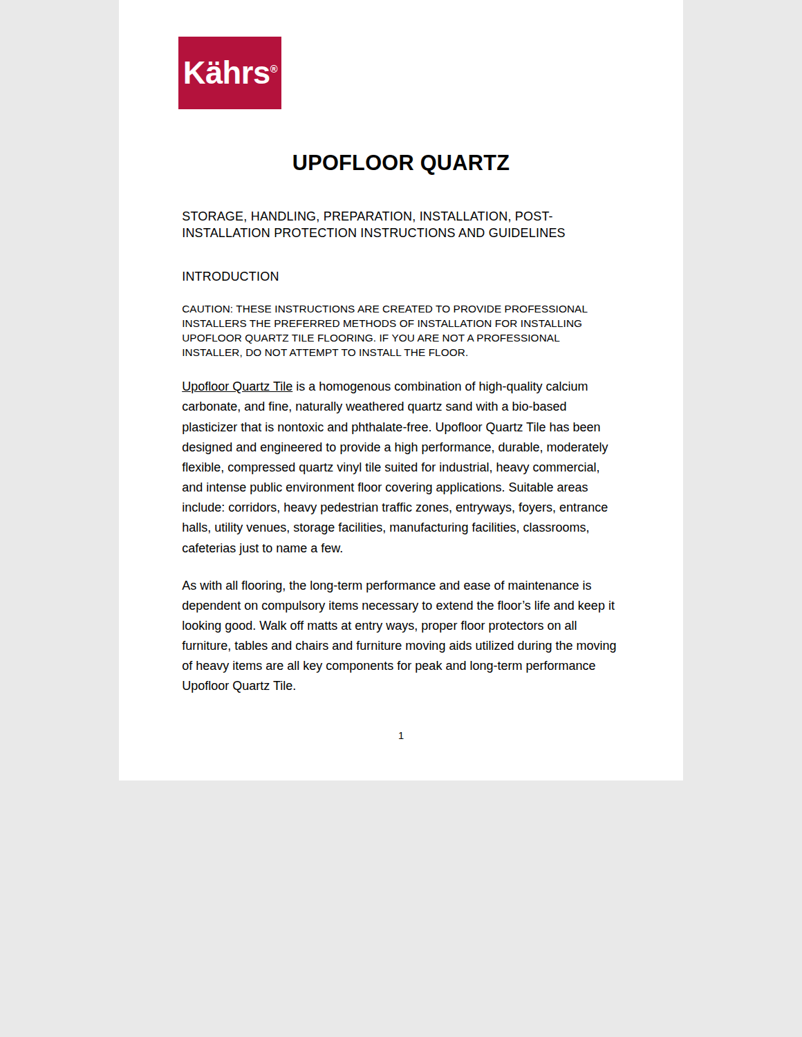Kährs®
UPOFLOOR QUARTZ
STORAGE, HANDLING, PREPARATION, INSTALLATION, POST-INSTALLATION PROTECTION INSTRUCTIONS AND GUIDELINES
INTRODUCTION
CAUTION: THESE INSTRUCTIONS ARE CREATED TO PROVIDE PROFESSIONAL INSTALLERS THE PREFERRED METHODS OF INSTALLATION FOR INSTALLING UPOFLOOR QUARTZ TILE FLOORING. IF YOU ARE NOT A PROFESSIONAL INSTALLER, DO NOT ATTEMPT TO INSTALL THE FLOOR.
Upofloor Quartz Tile is a homogenous combination of high-quality calcium carbonate, and fine, naturally weathered quartz sand with a bio-based plasticizer that is nontoxic and phthalate-free. Upofloor Quartz Tile has been designed and engineered to provide a high performance, durable, moderately flexible, compressed quartz vinyl tile suited for industrial, heavy commercial, and intense public environment floor covering applications. Suitable areas include: corridors, heavy pedestrian traffic zones, entryways, foyers, entrance halls, utility venues, storage facilities, manufacturing facilities, classrooms, cafeterias just to name a few.
As with all flooring, the long-term performance and ease of maintenance is dependent on compulsory items necessary to extend the floor’s life and keep it looking good. Walk off matts at entry ways, proper floor protectors on all furniture, tables and chairs and furniture moving aids utilized during the moving of heavy items are all key components for peak and long-term performance Upofloor Quartz Tile.
1